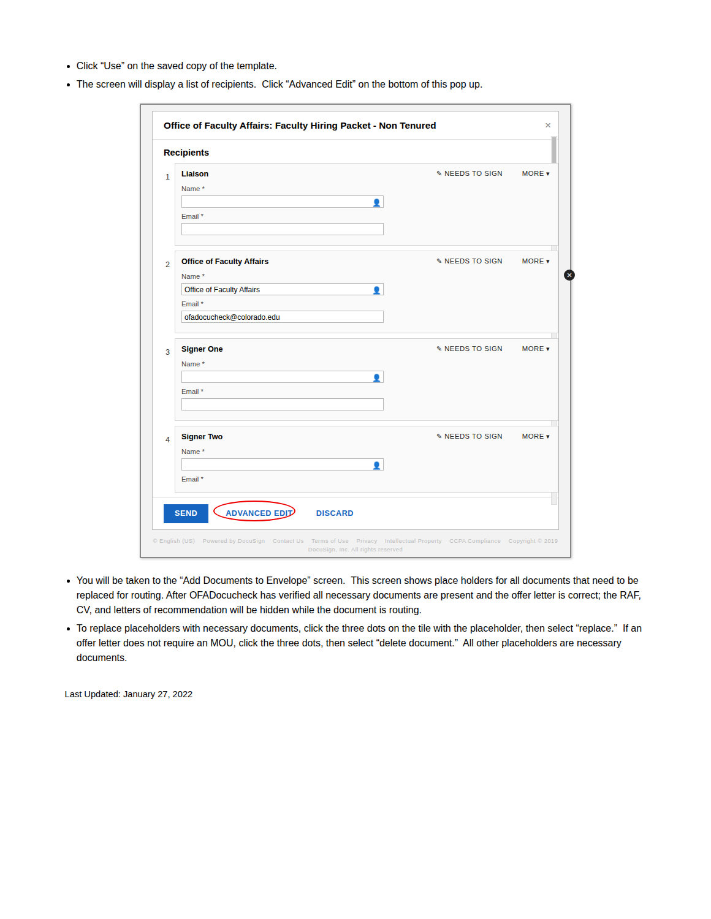Click “Use” on the saved copy of the template.
The screen will display a list of recipients. Click “Advanced Edit” on the bottom of this pop up.
Office of Faculty Affairs: Faculty Hiring Packet - Non Tenured ×
Recipients
1
Liaison
✎ NEEDS TO SIGN MORE ▾
Name *
👤
Email *
2
Office of Faculty Affairs
✎ NEEDS TO SIGN MORE ▾
Name *
Office of Faculty Affairs👤
Email *
ofadocucheck@colorado.edu
×
3
Signer One
✎ NEEDS TO SIGN MORE ▾
Name *
👤
Email *
4
Signer Two
✎ NEEDS TO SIGN MORE ▾
Name *
👤
Email *
SEND ADVANCED EDIT DISCARD
© English (US) Powered by DocuSign Contact Us Terms of Use Privacy Intellectual Property CCPA Compliance Copyright © 2019 DocuSign, Inc. All rights reserved
You will be taken to the “Add Documents to Envelope” screen. This screen shows place holders for all documents that need to be replaced for routing. After OFADocucheck has verified all necessary documents are present and the offer letter is correct; the RAF, CV, and letters of recommendation will be hidden while the document is routing.
To replace placeholders with necessary documents, click the three dots on the tile with the placeholder, then select “replace.” If an offer letter does not require an MOU, click the three dots, then select “delete document.” All other placeholders are necessary documents.
Last Updated: January 27, 2022